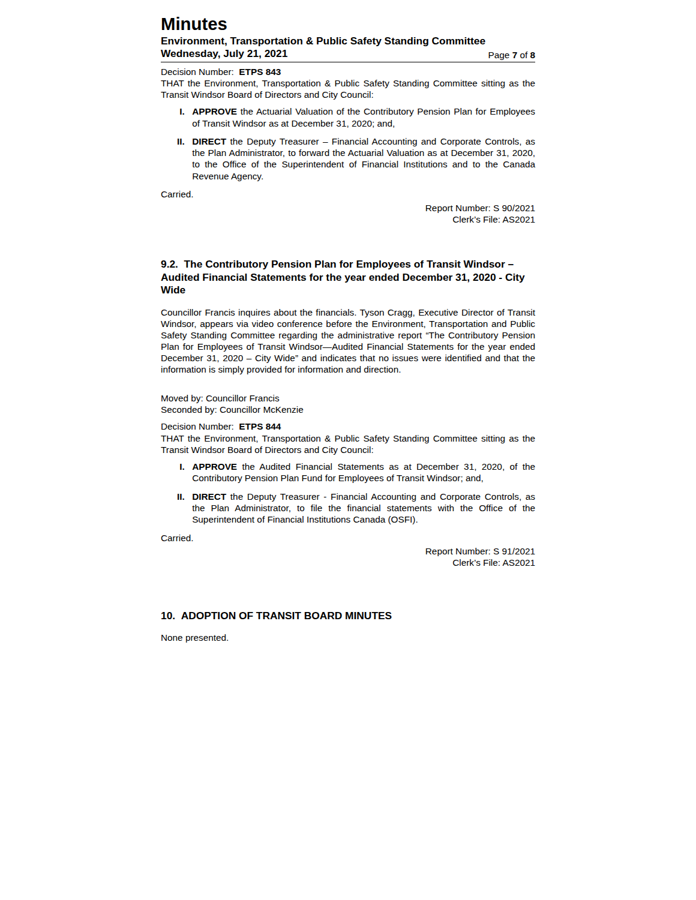Minutes
Environment, Transportation & Public Safety Standing Committee
Wednesday, July 21, 2021 Page 7 of 8
Decision Number: ETPS 843
THAT the Environment, Transportation & Public Safety Standing Committee sitting as the Transit Windsor Board of Directors and City Council:
I. APPROVE the Actuarial Valuation of the Contributory Pension Plan for Employees of Transit Windsor as at December 31, 2020; and,
II. DIRECT the Deputy Treasurer – Financial Accounting and Corporate Controls, as the Plan Administrator, to forward the Actuarial Valuation as at December 31, 2020, to the Office of the Superintendent of Financial Institutions and to the Canada Revenue Agency.
Carried.
Report Number: S 90/2021
Clerk’s File: AS2021
9.2. The Contributory Pension Plan for Employees of Transit Windsor – Audited Financial Statements for the year ended December 31, 2020 - City Wide
Councillor Francis inquires about the financials. Tyson Cragg, Executive Director of Transit Windsor, appears via video conference before the Environment, Transportation and Public Safety Standing Committee regarding the administrative report “The Contributory Pension Plan for Employees of Transit Windsor—Audited Financial Statements for the year ended December 31, 2020 – City Wide” and indicates that no issues were identified and that the information is simply provided for information and direction.
Moved by: Councillor Francis
Seconded by: Councillor McKenzie
Decision Number: ETPS 844
THAT the Environment, Transportation & Public Safety Standing Committee sitting as the Transit Windsor Board of Directors and City Council:
I. APPROVE the Audited Financial Statements as at December 31, 2020, of the Contributory Pension Plan Fund for Employees of Transit Windsor; and,
II. DIRECT the Deputy Treasurer - Financial Accounting and Corporate Controls, as the Plan Administrator, to file the financial statements with the Office of the Superintendent of Financial Institutions Canada (OSFI).
Carried.
Report Number: S 91/2021
Clerk’s File: AS2021
10. ADOPTION OF TRANSIT BOARD MINUTES
None presented.